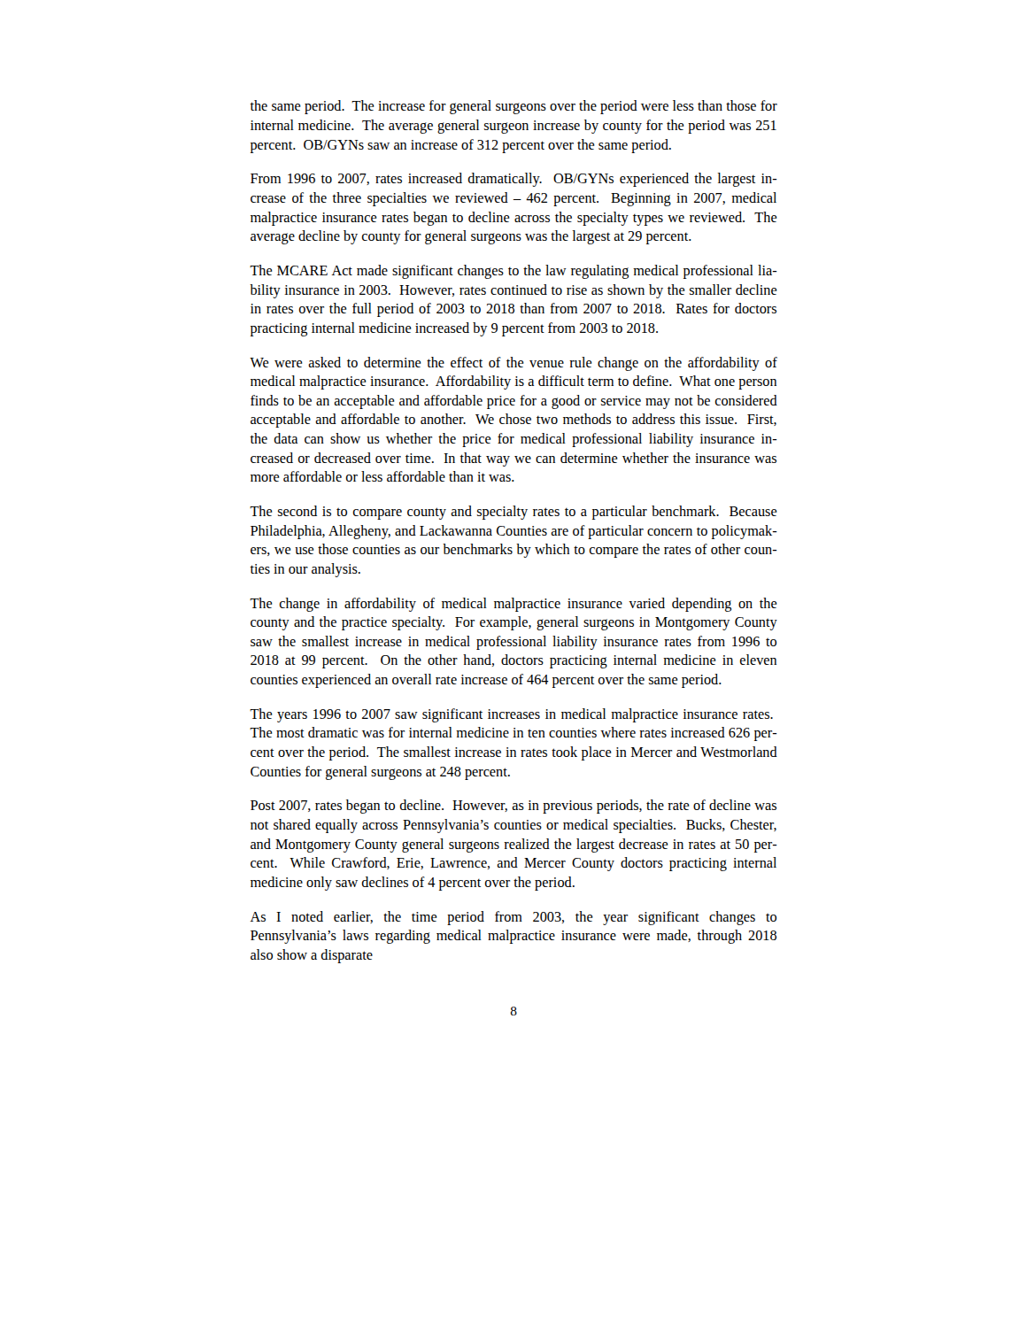the same period. The increase for general surgeons over the period were less than those for internal medicine. The average general surgeon increase by county for the period was 251 percent. OB/GYNs saw an increase of 312 percent over the same period.
From 1996 to 2007, rates increased dramatically. OB/GYNs experienced the largest increase of the three specialties we reviewed – 462 percent. Beginning in 2007, medical malpractice insurance rates began to decline across the specialty types we reviewed. The average decline by county for general surgeons was the largest at 29 percent.
The MCARE Act made significant changes to the law regulating medical professional liability insurance in 2003. However, rates continued to rise as shown by the smaller decline in rates over the full period of 2003 to 2018 than from 2007 to 2018. Rates for doctors practicing internal medicine increased by 9 percent from 2003 to 2018.
We were asked to determine the effect of the venue rule change on the affordability of medical malpractice insurance. Affordability is a difficult term to define. What one person finds to be an acceptable and affordable price for a good or service may not be considered acceptable and affordable to another. We chose two methods to address this issue. First, the data can show us whether the price for medical professional liability insurance increased or decreased over time. In that way we can determine whether the insurance was more affordable or less affordable than it was.
The second is to compare county and specialty rates to a particular benchmark. Because Philadelphia, Allegheny, and Lackawanna Counties are of particular concern to policymakers, we use those counties as our benchmarks by which to compare the rates of other counties in our analysis.
The change in affordability of medical malpractice insurance varied depending on the county and the practice specialty. For example, general surgeons in Montgomery County saw the smallest increase in medical professional liability insurance rates from 1996 to 2018 at 99 percent. On the other hand, doctors practicing internal medicine in eleven counties experienced an overall rate increase of 464 percent over the same period.
The years 1996 to 2007 saw significant increases in medical malpractice insurance rates. The most dramatic was for internal medicine in ten counties where rates increased 626 percent over the period. The smallest increase in rates took place in Mercer and Westmorland Counties for general surgeons at 248 percent.
Post 2007, rates began to decline. However, as in previous periods, the rate of decline was not shared equally across Pennsylvania’s counties or medical specialties. Bucks, Chester, and Montgomery County general surgeons realized the largest decrease in rates at 50 percent. While Crawford, Erie, Lawrence, and Mercer County doctors practicing internal medicine only saw declines of 4 percent over the period.
As I noted earlier, the time period from 2003, the year significant changes to Pennsylvania’s laws regarding medical malpractice insurance were made, through 2018 also show a disparate
8